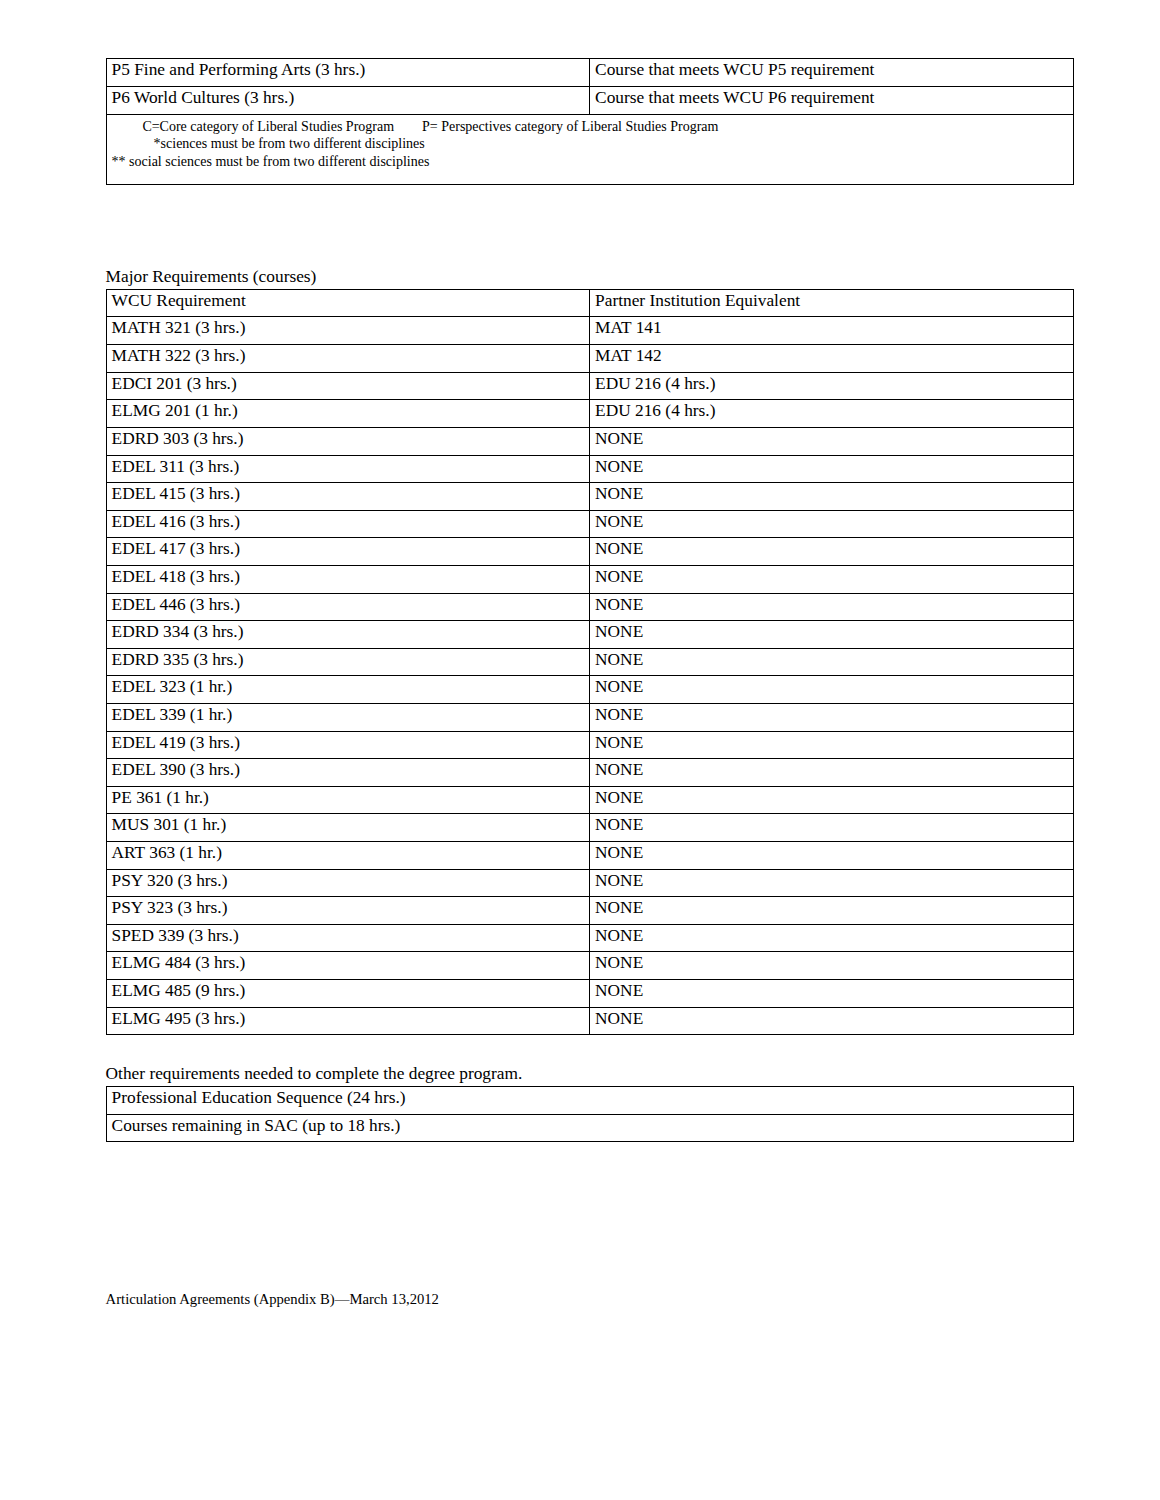| P5 Fine and Performing Arts (3 hrs.) | Course that meets WCU P5 requirement |
| P6 World Cultures (3 hrs.) | Course that meets WCU P6 requirement |
| C=Core category of Liberal Studies Program P= Perspectives category of Liberal Studies Program *sciences must be from two different disciplines ** social sciences must be from two different disciplines |
Major Requirements (courses)
| WCU Requirement | Partner Institution Equivalent |
| MATH 321 (3 hrs.) | MAT 141 |
| MATH 322 (3 hrs.) | MAT 142 |
| EDCI 201 (3 hrs.) | EDU 216 (4 hrs.) |
| ELMG 201 (1 hr.) | EDU 216 (4 hrs.) |
| EDRD 303 (3 hrs.) | NONE |
| EDEL 311 (3 hrs.) | NONE |
| EDEL 415 (3 hrs.) | NONE |
| EDEL 416 (3 hrs.) | NONE |
| EDEL 417 (3 hrs.) | NONE |
| EDEL 418 (3 hrs.) | NONE |
| EDEL 446 (3 hrs.) | NONE |
| EDRD 334 (3 hrs.) | NONE |
| EDRD 335 (3 hrs.) | NONE |
| EDEL 323 (1 hr.) | NONE |
| EDEL 339 (1 hr.) | NONE |
| EDEL 419 (3 hrs.) | NONE |
| EDEL 390 (3 hrs.) | NONE |
| PE 361 (1 hr.) | NONE |
| MUS 301 (1 hr.) | NONE |
| ART 363 (1 hr.) | NONE |
| PSY 320 (3 hrs.) | NONE |
| PSY 323 (3 hrs.) | NONE |
| SPED 339 (3 hrs.) | NONE |
| ELMG 484 (3 hrs.) | NONE |
| ELMG 485 (9 hrs.) | NONE |
| ELMG 495 (3 hrs.) | NONE |
Other requirements needed to complete the degree program.
| Professional Education Sequence (24 hrs.) |
| Courses remaining in SAC (up to 18 hrs.) |
Articulation Agreements (Appendix B)—March 13,2012